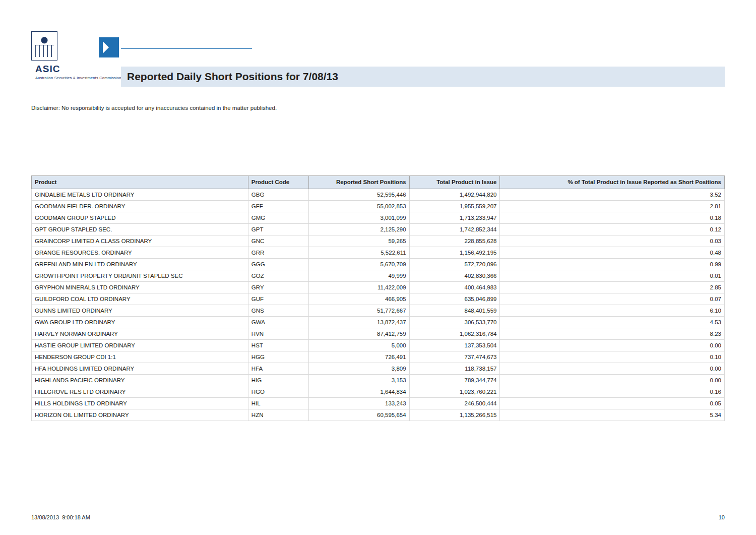ASIC Australian Securities & Investments Commission
Reported Daily Short Positions for 7/08/13
Disclaimer: No responsibility is accepted for any inaccuracies contained in the matter published.
| Product | Product Code | Reported Short Positions | Total Product in Issue | % of Total Product in Issue Reported as Short Positions |
| --- | --- | --- | --- | --- |
| GINDALBIE METALS LTD ORDINARY | GBG | 52,595,446 | 1,492,944,820 | 3.52 |
| GOODMAN FIELDER. ORDINARY | GFF | 55,002,853 | 1,955,559,207 | 2.81 |
| GOODMAN GROUP STAPLED | GMG | 3,001,099 | 1,713,233,947 | 0.18 |
| GPT GROUP STAPLED SEC. | GPT | 2,125,290 | 1,742,852,344 | 0.12 |
| GRAINCORP LIMITED A CLASS ORDINARY | GNC | 59,265 | 228,855,628 | 0.03 |
| GRANGE RESOURCES. ORDINARY | GRR | 5,522,611 | 1,156,492,195 | 0.48 |
| GREENLAND MIN EN LTD ORDINARY | GGG | 5,670,709 | 572,720,096 | 0.99 |
| GROWTHPOINT PROPERTY ORD/UNIT STAPLED SEC | GOZ | 49,999 | 402,830,366 | 0.01 |
| GRYPHON MINERALS LTD ORDINARY | GRY | 11,422,009 | 400,464,983 | 2.85 |
| GUILDFORD COAL LTD ORDINARY | GUF | 466,905 | 635,046,899 | 0.07 |
| GUNNS LIMITED ORDINARY | GNS | 51,772,667 | 848,401,559 | 6.10 |
| GWA GROUP LTD ORDINARY | GWA | 13,872,437 | 306,533,770 | 4.53 |
| HARVEY NORMAN ORDINARY | HVN | 87,412,759 | 1,062,316,784 | 8.23 |
| HASTIE GROUP LIMITED ORDINARY | HST | 5,000 | 137,353,504 | 0.00 |
| HENDERSON GROUP CDI 1:1 | HGG | 726,491 | 737,474,673 | 0.10 |
| HFA HOLDINGS LIMITED ORDINARY | HFA | 3,809 | 118,738,157 | 0.00 |
| HIGHLANDS PACIFIC ORDINARY | HIG | 3,153 | 789,344,774 | 0.00 |
| HILLGROVE RES LTD ORDINARY | HGO | 1,644,834 | 1,023,760,221 | 0.16 |
| HILLS HOLDINGS LTD ORDINARY | HIL | 133,243 | 246,500,444 | 0.05 |
| HORIZON OIL LIMITED ORDINARY | HZN | 60,595,654 | 1,135,266,515 | 5.34 |
13/08/2013 9:00:18 AM
10